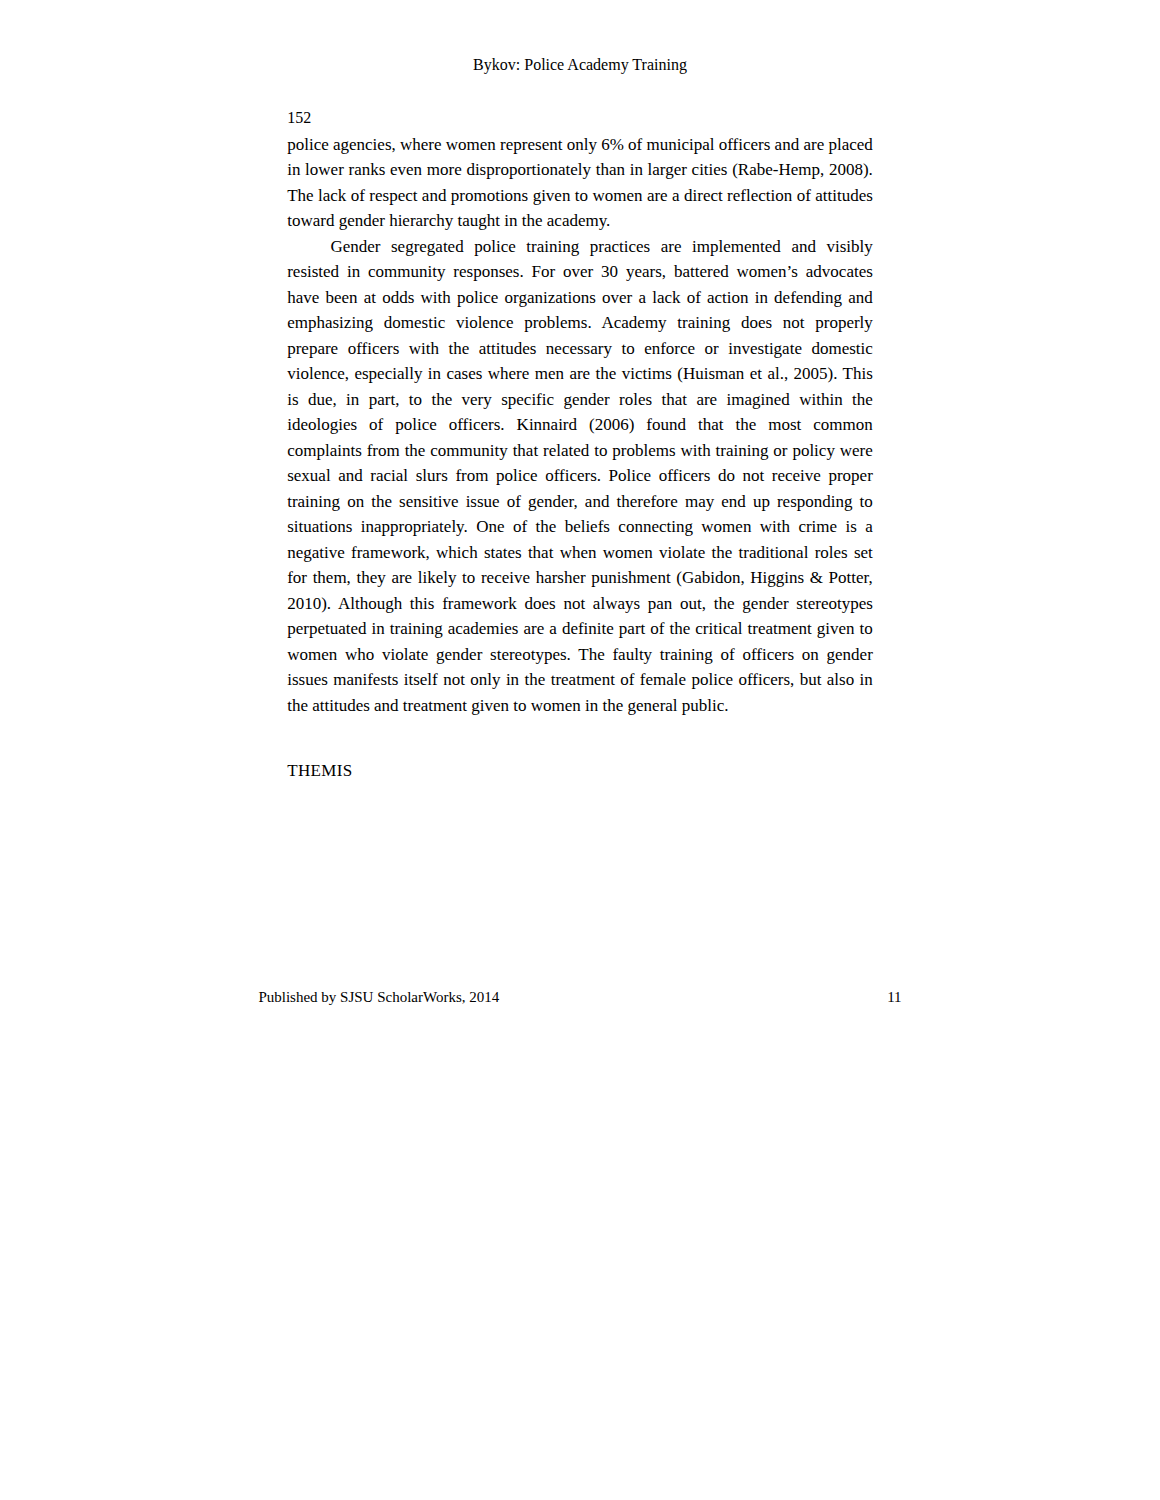Bykov: Police Academy Training
152
police agencies, where women represent only 6% of municipal officers and are placed in lower ranks even more disproportionately than in larger cities (Rabe-Hemp, 2008). The lack of respect and promotions given to women are a direct reflection of attitudes toward gender hierarchy taught in the academy.
Gender segregated police training practices are implemented and visibly resisted in community responses. For over 30 years, battered women’s advocates have been at odds with police organizations over a lack of action in defending and emphasizing domestic violence problems. Academy training does not properly prepare officers with the attitudes necessary to enforce or investigate domestic violence, especially in cases where men are the victims (Huisman et al., 2005). This is due, in part, to the very specific gender roles that are imagined within the ideologies of police officers. Kinnaird (2006) found that the most common complaints from the community that related to problems with training or policy were sexual and racial slurs from police officers. Police officers do not receive proper training on the sensitive issue of gender, and therefore may end up responding to situations inappropriately. One of the beliefs connecting women with crime is a negative framework, which states that when women violate the traditional roles set for them, they are likely to receive harsher punishment (Gabidon, Higgins & Potter, 2010). Although this framework does not always pan out, the gender stereotypes perpetuated in training academies are a definite part of the critical treatment given to women who violate gender stereotypes. The faulty training of officers on gender issues manifests itself not only in the treatment of female police officers, but also in the attitudes and treatment given to women in the general public.
THEMIS
Published by SJSU ScholarWorks, 2014
11